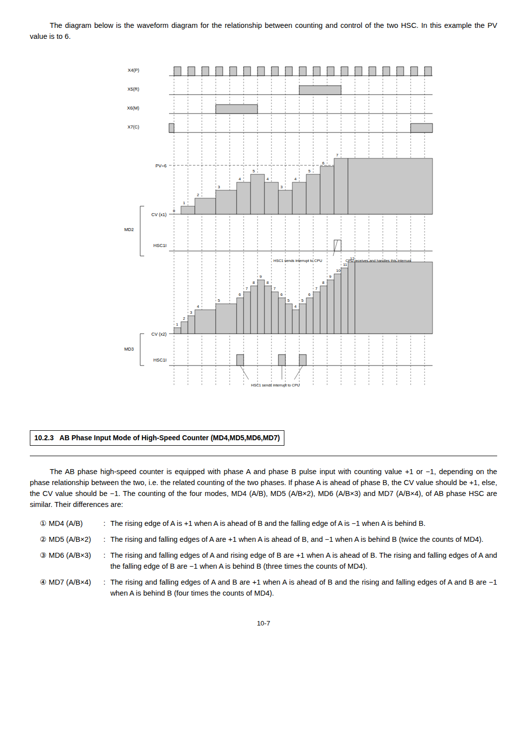The diagram below is the waveform diagram for the relationship between counting and control of the two HSC. In this example the PV value is to 6.
X4(P) X5(R) X6(M) X7(C) PV=6 CV (x1) 0 1 2 3 4 5 4 3 4 5 6 7 MD2 HSC1I HSC1 sends interrupt to CPU CPU receives and handles this interrupt CV (x2) 1 2 3 4 5 6 7 8 9 8 7 6 5 4 5 6 7 8 9 10 11 12 MD3 HSC1I HSC1 sends interrupt to CPU
10.2.3 AB Phase Input Mode of High-Speed Counter (MD4,MD5,MD6,MD7)
The AB phase high-speed counter is equipped with phase A and phase B pulse input with counting value +1 or −1, depending on the phase relationship between the two, i.e. the related counting of the two phases. If phase A is ahead of phase B, the CV value should be +1, else, the CV value should be −1. The counting of the four modes, MD4 (A/B), MD5 (A/B×2), MD6 (A/B×3) and MD7 (A/B×4), of AB phase HSC are similar. Their differences are:
① MD4 (A/B) : The rising edge of A is +1 when A is ahead of B and the falling edge of A is −1 when A is behind B.
② MD5 (A/B×2) : The rising and falling edges of A are +1 when A is ahead of B, and −1 when A is behind B (twice the counts of MD4).
③ MD6 (A/B×3) : The rising and falling edges of A and rising edge of B are +1 when A is ahead of B. The rising and falling edges of A and the falling edge of B are −1 when A is behind B (three times the counts of MD4).
④ MD7 (A/B×4) : The rising and falling edges of A and B are +1 when A is ahead of B and the rising and falling edges of A and B are −1 when A is behind B (four times the counts of MD4).
10-7